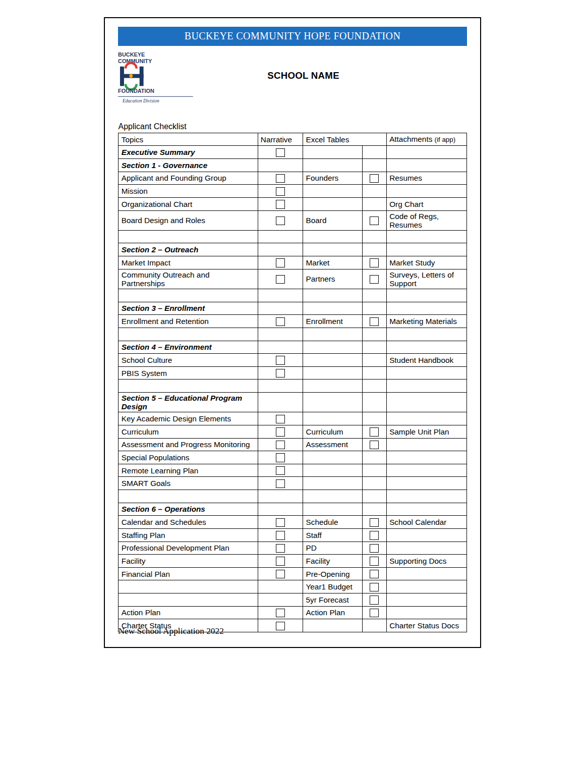BUCKEYE COMMUNITY HOPE FOUNDATION
BUCKEYE COMMUNITY FOUNDATION Education Division
SCHOOL NAME
Applicant Checklist
| Topics | Narrative | Excel Tables | Attachments (if app) |
| --- | --- | --- | --- |
| Executive Summary | | | | |
| Section 1 - Governance | | | | |
| Applicant and Founding Group | | Founders | | Resumes |
| Mission | | | | |
| Organizational Chart | | | | Org Chart |
| Board Design and Roles | | Board | | Code of Regs, Resumes |
| Section 2 – Outreach | | | | |
| Market Impact | | Market | | Market Study |
| Community Outreach and Partnerships | | Partners | | Surveys, Letters of Support |
| Section 3 – Enrollment | | | | |
| Enrollment and Retention | | Enrollment | | Marketing Materials |
| Section 4 – Environment | | | | |
| School Culture | | | | Student Handbook |
| PBIS System | | | | |
| Section 5 – Educational Program Design | | | | |
| Key Academic Design Elements | | | | |
| Curriculum | | Curriculum | | Sample Unit Plan |
| Assessment and Progress Monitoring | | Assessment | | |
| Special Populations | | | | |
| Remote Learning Plan | | | | |
| SMART Goals | | | | |
| Section 6 – Operations | | | | |
| Calendar and Schedules | | Schedule | | School Calendar |
| Staffing Plan | | Staff | | |
| Professional Development Plan | | PD | | |
| Facility | | Facility | | Supporting Docs |
| Financial Plan | | Pre-Opening | | |
| | | Year1 Budget | | |
| | | 5yr Forecast | | |
| Action Plan | | Action Plan | | |
| Charter Status | | | | Charter Status Docs |
New School Application 2022